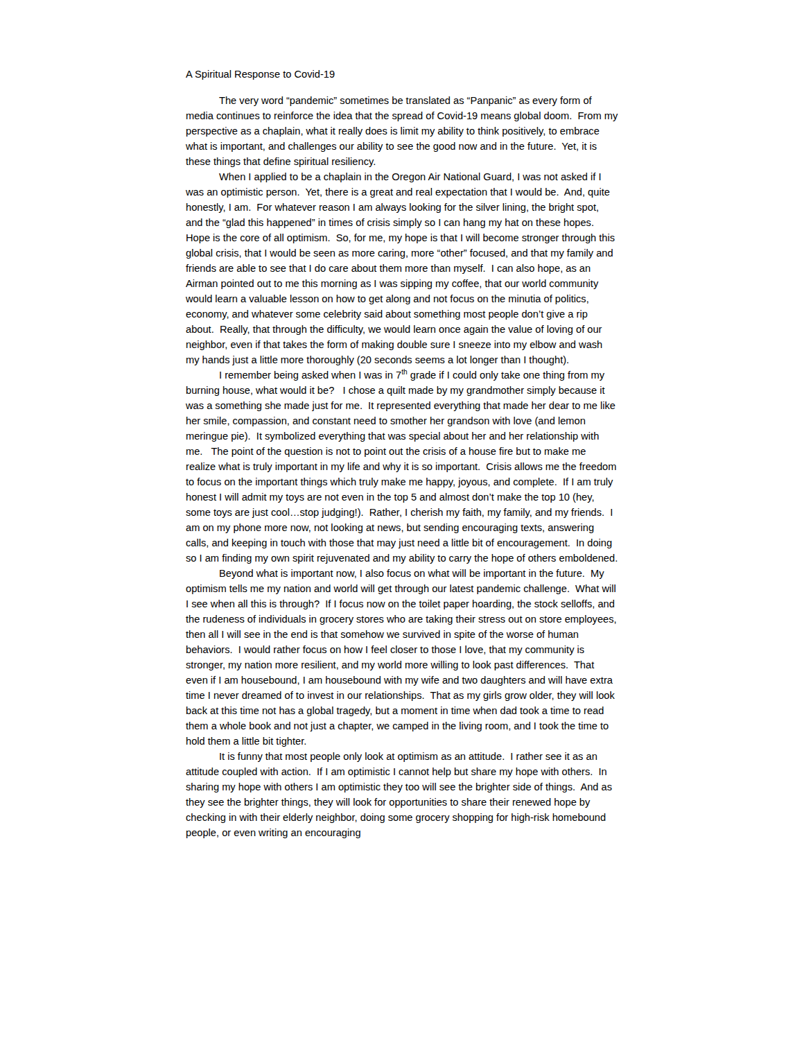A Spiritual Response to Covid-19
The very word “pandemic” sometimes be translated as “Panpanic” as every form of media continues to reinforce the idea that the spread of Covid-19 means global doom. From my perspective as a chaplain, what it really does is limit my ability to think positively, to embrace what is important, and challenges our ability to see the good now and in the future. Yet, it is these things that define spiritual resiliency.
When I applied to be a chaplain in the Oregon Air National Guard, I was not asked if I was an optimistic person. Yet, there is a great and real expectation that I would be. And, quite honestly, I am. For whatever reason I am always looking for the silver lining, the bright spot, and the “glad this happened” in times of crisis simply so I can hang my hat on these hopes. Hope is the core of all optimism. So, for me, my hope is that I will become stronger through this global crisis, that I would be seen as more caring, more “other” focused, and that my family and friends are able to see that I do care about them more than myself. I can also hope, as an Airman pointed out to me this morning as I was sipping my coffee, that our world community would learn a valuable lesson on how to get along and not focus on the minutia of politics, economy, and whatever some celebrity said about something most people don’t give a rip about. Really, that through the difficulty, we would learn once again the value of loving of our neighbor, even if that takes the form of making double sure I sneeze into my elbow and wash my hands just a little more thoroughly (20 seconds seems a lot longer than I thought).
I remember being asked when I was in 7th grade if I could only take one thing from my burning house, what would it be? I chose a quilt made by my grandmother simply because it was a something she made just for me. It represented everything that made her dear to me like her smile, compassion, and constant need to smother her grandson with love (and lemon meringue pie). It symbolized everything that was special about her and her relationship with me. The point of the question is not to point out the crisis of a house fire but to make me realize what is truly important in my life and why it is so important. Crisis allows me the freedom to focus on the important things which truly make me happy, joyous, and complete. If I am truly honest I will admit my toys are not even in the top 5 and almost don’t make the top 10 (hey, some toys are just cool…stop judging!). Rather, I cherish my faith, my family, and my friends. I am on my phone more now, not looking at news, but sending encouraging texts, answering calls, and keeping in touch with those that may just need a little bit of encouragement. In doing so I am finding my own spirit rejuvenated and my ability to carry the hope of others emboldened.
Beyond what is important now, I also focus on what will be important in the future. My optimism tells me my nation and world will get through our latest pandemic challenge. What will I see when all this is through? If I focus now on the toilet paper hoarding, the stock selloffs, and the rudeness of individuals in grocery stores who are taking their stress out on store employees, then all I will see in the end is that somehow we survived in spite of the worse of human behaviors. I would rather focus on how I feel closer to those I love, that my community is stronger, my nation more resilient, and my world more willing to look past differences. That even if I am housebound, I am housebound with my wife and two daughters and will have extra time I never dreamed of to invest in our relationships. That as my girls grow older, they will look back at this time not has a global tragedy, but a moment in time when dad took a time to read them a whole book and not just a chapter, we camped in the living room, and I took the time to hold them a little bit tighter.
It is funny that most people only look at optimism as an attitude. I rather see it as an attitude coupled with action. If I am optimistic I cannot help but share my hope with others. In sharing my hope with others I am optimistic they too will see the brighter side of things. And as they see the brighter things, they will look for opportunities to share their renewed hope by checking in with their elderly neighbor, doing some grocery shopping for high-risk homebound people, or even writing an encouraging